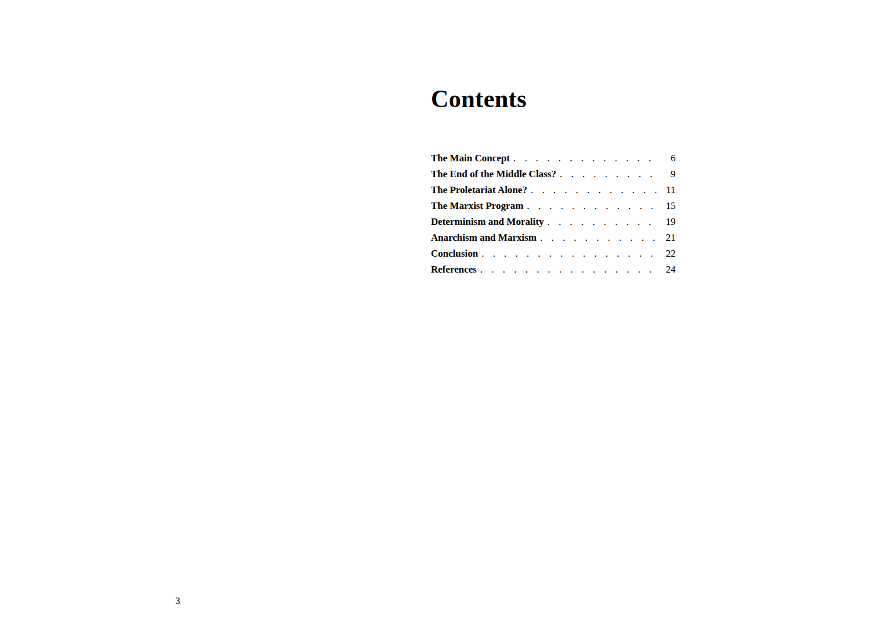Contents
The Main Concept. . . . . . . . . . . . . . . . . . . . . . . . . . . . . . . . . . 6
The End of the Middle Class?. . . . . . . . . . . . . . . . . . . . . . . . . . . . 9
The Proletariat Alone?. . . . . . . . . . . . . . . . . . . . . . . . . . . . . . 11
The Marxist Program. . . . . . . . . . . . . . . . . . . . . . . . . . . . . . 15
Determinism and Morality. . . . . . . . . . . . . . . . . . . . . . . . . . 19
Anarchism and Marxism. . . . . . . . . . . . . . . . . . . . . . . . . . . 21
Conclusion. . . . . . . . . . . . . . . . . . . . . . . . . . . . . . . . . . . . 22
References. . . . . . . . . . . . . . . . . . . . . . . . . . . . . . . . . . . . 24
3